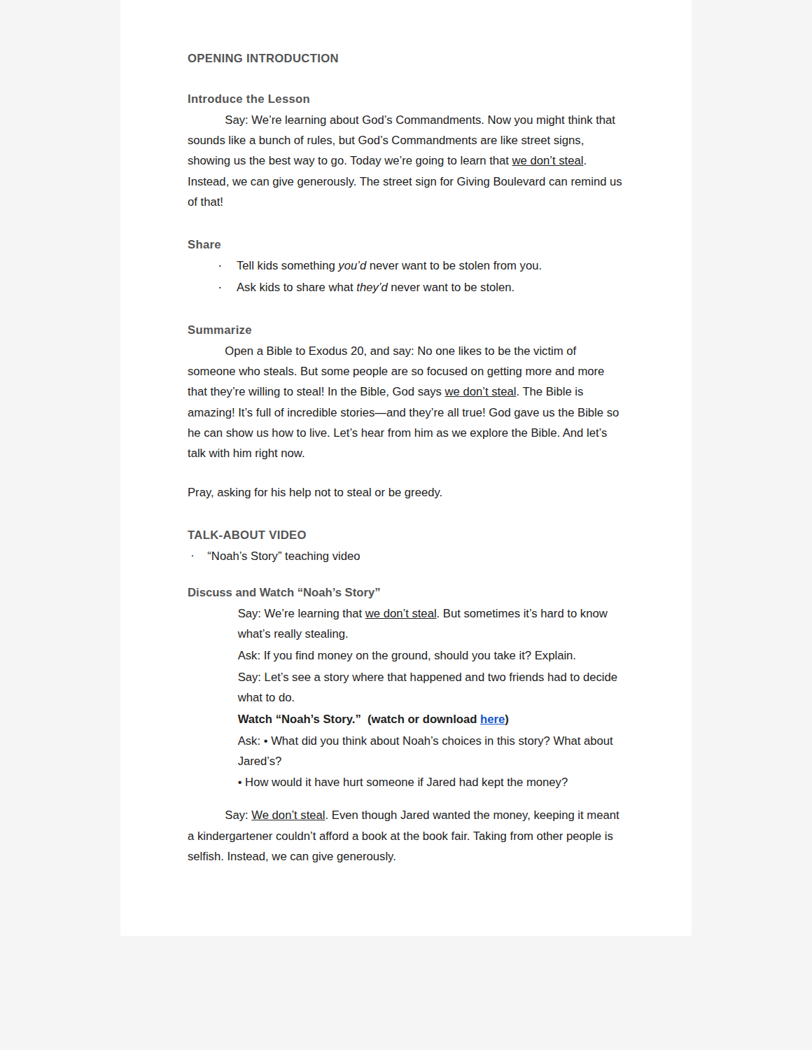OPENING INTRODUCTION
Introduce the Lesson
Say: We’re learning about God’s Commandments. Now you might think that sounds like a bunch of rules, but God’s Commandments are like street signs, showing us the best way to go. Today we’re going to learn that we don’t steal. Instead, we can give generously. The street sign for Giving Boulevard can remind us of that!
Share
Tell kids something you’d never want to be stolen from you.
Ask kids to share what they’d never want to be stolen.
Summarize
Open a Bible to Exodus 20, and say: No one likes to be the victim of someone who steals. But some people are so focused on getting more and more that they’re willing to steal! In the Bible, God says we don’t steal. The Bible is amazing! It’s full of incredible stories—and they’re all true! God gave us the Bible so he can show us how to live. Let’s hear from him as we explore the Bible. And let’s talk with him right now.
Pray, asking for his help not to steal or be greedy.
TALK-ABOUT VIDEO
“Noah’s Story” teaching video
Discuss and Watch “Noah’s Story”
Say: We’re learning that we don’t steal. But sometimes it’s hard to know what’s really stealing.
Ask: If you find money on the ground, should you take it? Explain.
Say: Let’s see a story where that happened and two friends had to decide what to do.
Watch “Noah’s Story.” (watch or download here)
Ask: • What did you think about Noah’s choices in this story? What about Jared’s?
• How would it have hurt someone if Jared had kept the money?
Say: We don’t steal. Even though Jared wanted the money, keeping it meant a kindergartener couldn’t afford a book at the book fair. Taking from other people is selfish. Instead, we can give generously.